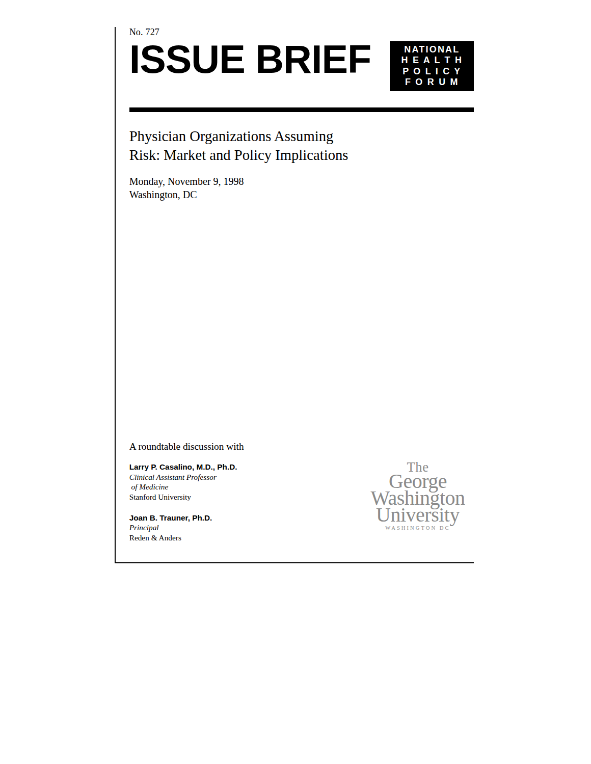No. 727
NATIONAL H E A L T H P O L I C Y F O R U M
ISSUE BRIEF
Physician Organizations Assuming
Risk: Market and Policy Implications
Monday, November 9, 1998
Washington, DC
A roundtable discussion with
Larry P. Casalino, M.D., Ph.D.
Clinical Assistant Professor
of Medicine
Stanford University
Joan B. Trauner, Ph.D.
Principal
Reden & Anders
The
George
Washington
University
WASHINGTON DC